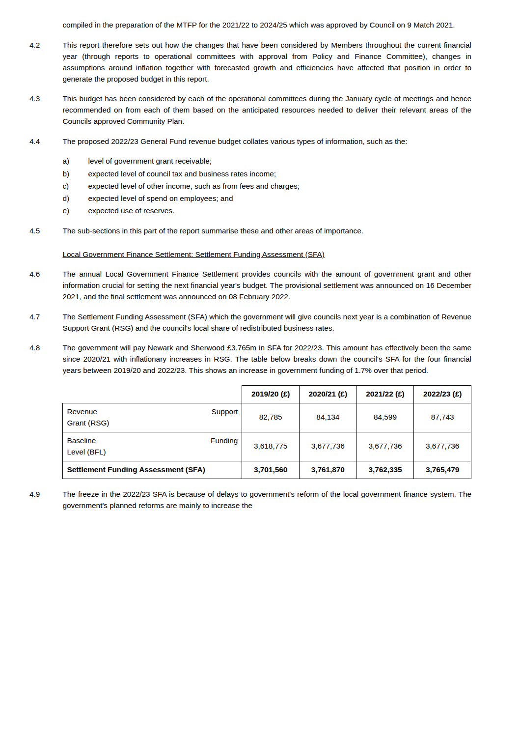compiled in the preparation of the MTFP for the 2021/22 to 2024/25 which was approved by Council on 9 Match 2021.
4.2
This report therefore sets out how the changes that have been considered by Members throughout the current financial year (through reports to operational committees with approval from Policy and Finance Committee), changes in assumptions around inflation together with forecasted growth and efficiencies have affected that position in order to generate the proposed budget in this report.
4.3
This budget has been considered by each of the operational committees during the January cycle of meetings and hence recommended on from each of them based on the anticipated resources needed to deliver their relevant areas of the Councils approved Community Plan.
4.4
The proposed 2022/23 General Fund revenue budget collates various types of information, such as the:
a) level of government grant receivable;
b) expected level of council tax and business rates income;
c) expected level of other income, such as from fees and charges;
d) expected level of spend on employees; and
e) expected use of reserves.
4.5
The sub-sections in this part of the report summarise these and other areas of importance.
Local Government Finance Settlement: Settlement Funding Assessment (SFA)
4.6
The annual Local Government Finance Settlement provides councils with the amount of government grant and other information crucial for setting the next financial year's budget. The provisional settlement was announced on 16 December 2021, and the final settlement was announced on 08 February 2022.
4.7
The Settlement Funding Assessment (SFA) which the government will give councils next year is a combination of Revenue Support Grant (RSG) and the council's local share of redistributed business rates.
4.8
The government will pay Newark and Sherwood £3.765m in SFA for 2022/23. This amount has effectively been the same since 2020/21 with inflationary increases in RSG. The table below breaks down the council's SFA for the four financial years between 2019/20 and 2022/23. This shows an increase in government funding of 1.7% over that period.
| | 2019/20 (£) | 2020/21 (£) | 2021/22 (£) | 2022/23 (£) |
| --- | --- | --- | --- | --- |
| Revenue Support Grant (RSG) | 82,785 | 84,134 | 84,599 | 87,743 |
| Baseline Funding Level (BFL) | 3,618,775 | 3,677,736 | 3,677,736 | 3,677,736 |
| Settlement Funding Assessment (SFA) | 3,701,560 | 3,761,870 | 3,762,335 | 3,765,479 |
4.9
The freeze in the 2022/23 SFA is because of delays to government's reform of the local government finance system. The government's planned reforms are mainly to increase the